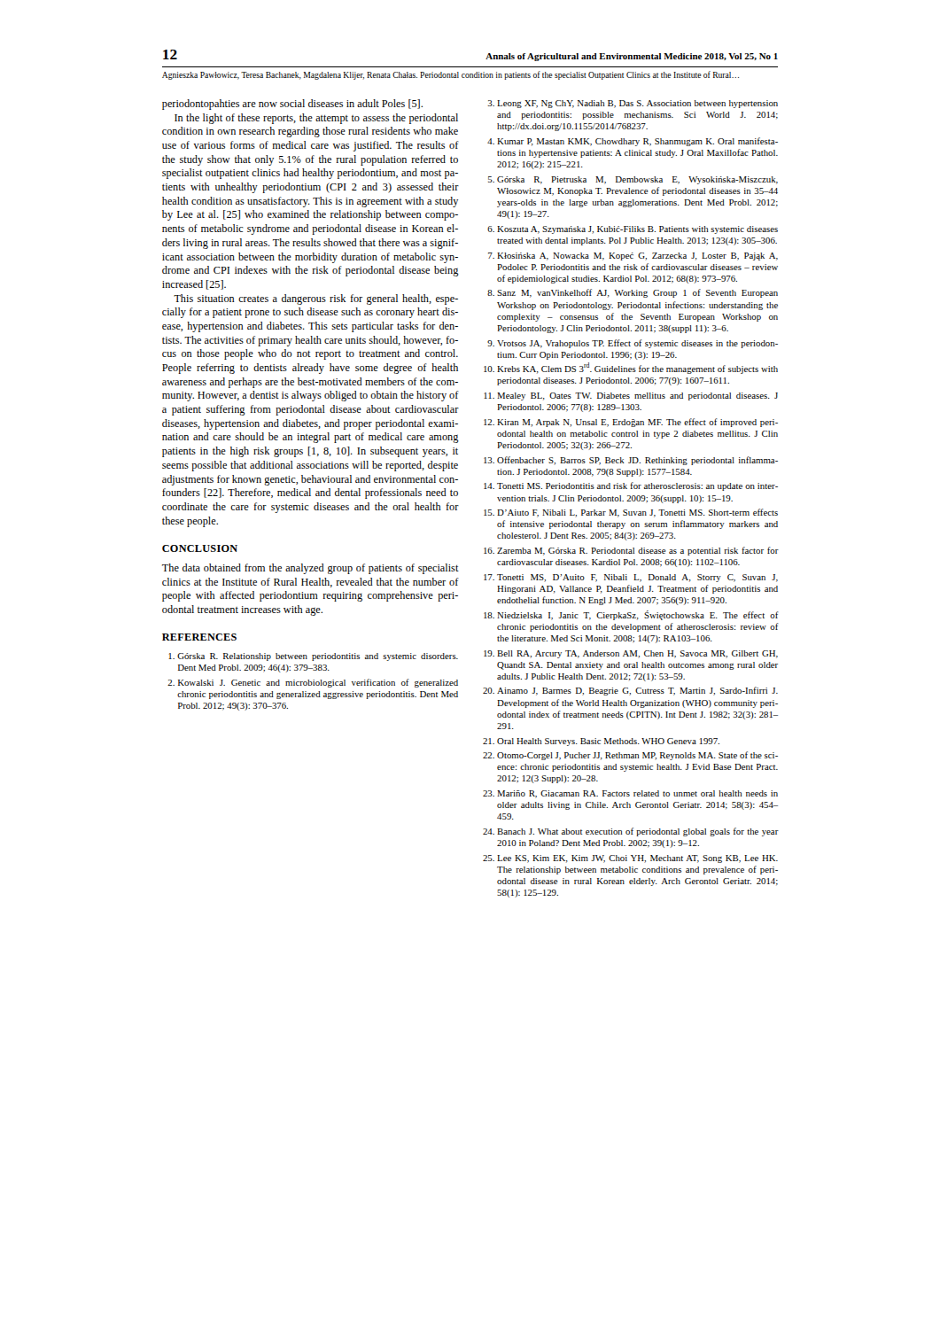12
Annals of Agricultural and Environmental Medicine 2018, Vol 25, No 1
Agnieszka Pawłowicz, Teresa Bachanek, Magdalena Klijer, Renata Chałas. Periodontal condition in patients of the specialist Outpatient Clinics at the Institute of Rural…
periodontopahties are now social diseases in adult Poles [5].
In the light of these reports, the attempt to assess the periodontal condition in own research regarding those rural residents who make use of various forms of medical care was justified. The results of the study show that only 5.1% of the rural population referred to specialist outpatient clinics had healthy periodontium, and most patients with unhealthy periodontium (CPI 2 and 3) assessed their health condition as unsatisfactory. This is in agreement with a study by Lee at al. [25] who examined the relationship between components of metabolic syndrome and periodontal disease in Korean elders living in rural areas. The results showed that there was a significant association between the morbidity duration of metabolic syndrome and CPI indexes with the risk of periodontal disease being increased [25].
This situation creates a dangerous risk for general health, especially for a patient prone to such disease such as coronary heart disease, hypertension and diabetes. This sets particular tasks for dentists. The activities of primary health care units should, however, focus on those people who do not report to treatment and control. People referring to dentists already have some degree of health awareness and perhaps are the best-motivated members of the community. However, a dentist is always obliged to obtain the history of a patient suffering from periodontal disease about cardiovascular diseases, hypertension and diabetes, and proper periodontal examination and care should be an integral part of medical care among patients in the high risk groups [1, 8, 10]. In subsequent years, it seems possible that additional associations will be reported, despite adjustments for known genetic, behavioural and environmental confounders [22]. Therefore, medical and dental professionals need to coordinate the care for systemic diseases and the oral health for these people.
Conclusion
The data obtained from the analyzed group of patients of specialist clinics at the Institute of Rural Health, revealed that the number of people with affected periodontium requiring comprehensive periodontal treatment increases with age.
References
Górska R. Relationship between periodontitis and systemic disorders. Dent Med Probl. 2009; 46(4): 379–383.
Kowalski J. Genetic and microbiological verification of generalized chronic periodontitis and generalized aggressive periodontitis. Dent Med Probl. 2012; 49(3): 370–376.
Leong XF, Ng ChY, Nadiah B, Das S. Association between hypertension and periodontitis: possible mechanisms. Sci World J. 2014; http://dx.doi.org/10.1155/2014/768237.
Kumar P, Mastan KMK, Chowdhary R, Shanmugam K. Oral manifestations in hypertensive patients: A clinical study. J Oral Maxillofac Pathol. 2012; 16(2): 215–221.
Górska R, Pietruska M, Dembowska E, Wysokińska-Miszczuk, Włosowicz M, Konopka T. Prevalence of periodontal diseases in 35–44 years-olds in the large urban agglomerations. Dent Med Probl. 2012; 49(1): 19–27.
Koszuta A, Szymańska J, Kubić-Filiks B. Patients with systemic diseases treated with dental implants. Pol J Public Health. 2013; 123(4): 305–306.
Kłosińska A, Nowacka M, Kopeć G, Zarzecka J, Loster B, Pająk A, Podolec P. Periodontitis and the risk of cardiovascular diseases – review of epidemiological studies. Kardiol Pol. 2012; 68(8): 973–976.
Sanz M, vanVinkelhoff AJ, Working Group 1 of Seventh European Workshop on Periodontology. Periodontal infections: understanding the complexity – consensus of the Seventh European Workshop on Periodontology. J Clin Periodontol. 2011; 38(suppl 11): 3–6.
Vrotsos JA, Vrahopulos TP. Effect of systemic diseases in the periodontium. Curr Opin Periodontol. 1996; (3): 19–26.
Krebs KA, Clem DS 3rd. Guidelines for the management of subjects with periodontal diseases. J Periodontol. 2006; 77(9): 1607–1611.
Mealey BL, Oates TW. Diabetes mellitus and periodontal diseases. J Periodontol. 2006; 77(8): 1289–1303.
Kiran M, Arpak N, Unsal E, Erdoğan MF. The effect of improved periodontal health on metabolic control in type 2 diabetes mellitus. J Clin Periodontol. 2005; 32(3): 266–272.
Offenbacher S, Barros SP, Beck JD. Rethinking periodontal inflammation. J Periodontol. 2008, 79(8 Suppl): 1577–1584.
Tonetti MS. Periodontitis and risk for atherosclerosis: an update on intervention trials. J Clin Periodontol. 2009; 36(suppl. 10): 15–19.
D’Aiuto F, Nibali L, Parkar M, Suvan J, Tonetti MS. Short-term effects of intensive periodontal therapy on serum inflammatory markers and cholesterol. J Dent Res. 2005; 84(3): 269–273.
Zaremba M, Górska R. Periodontal disease as a potential risk factor for cardiovascular diseases. Kardiol Pol. 2008; 66(10): 1102–1106.
Tonetti MS, D’Auito F, Nibali L, Donald A, Storry C, Suvan J, Hingorani AD, Vallance P, Deanfield J. Treatment of periodontitis and endothelial function. N Engl J Med. 2007; 356(9): 911–920.
Niedzielska I, Janic T, CierpkaSz, Świętochowska E. The effect of chronic periodontitis on the development of atherosclerosis: review of the literature. Med Sci Monit. 2008; 14(7): RA103–106.
Bell RA, Arcury TA, Anderson AM, Chen H, Savoca MR, Gilbert GH, Quandt SA. Dental anxiety and oral health outcomes among rural older adults. J Public Health Dent. 2012; 72(1): 53–59.
Ainamo J, Barmes D, Beagrie G, Cutress T, Martin J, Sardo-Infirri J. Development of the World Health Organization (WHO) community periodontal index of treatment needs (CPITN). Int Dent J. 1982; 32(3): 281–291.
Oral Health Surveys. Basic Methods. WHO Geneva 1997.
Otomo-Corgel J, Pucher JJ, Rethman MP, Reynolds MA. State of the science: chronic periodontitis and systemic health. J Evid Base Dent Pract. 2012; 12(3 Suppl): 20–28.
Mariño R, Giacaman RA. Factors related to unmet oral health needs in older adults living in Chile. Arch Gerontol Geriatr. 2014; 58(3): 454–459.
Banach J. What about execution of periodontal global goals for the year 2010 in Poland? Dent Med Probl. 2002; 39(1): 9–12.
Lee KS, Kim EK, Kim JW, Choi YH, Mechant AT, Song KB, Lee HK. The relationship between metabolic conditions and prevalence of periodontal disease in rural Korean elderly. Arch Gerontol Geriatr. 2014; 58(1): 125–129.